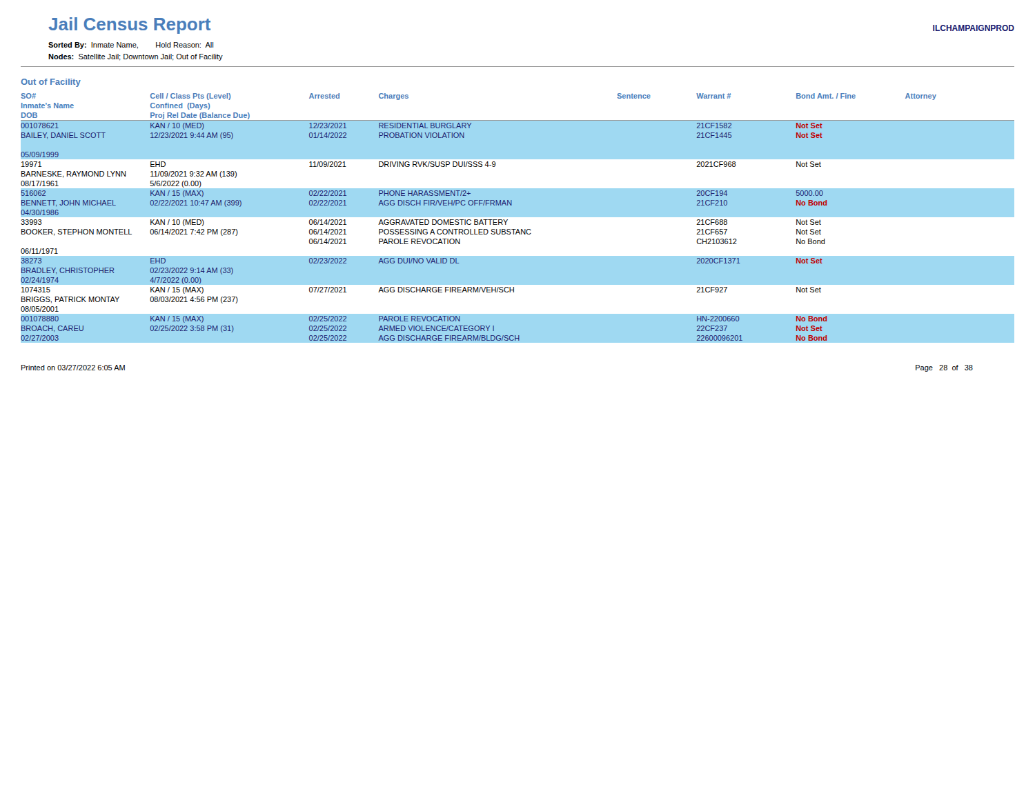ILCHAMPAIGNPROD
Jail Census Report
Sorted By: Inmate Name, Hold Reason: All
Nodes: Satellite Jail; Downtown Jail; Out of Facility
Out of Facility
| SO# | Cell / Class Pts (Level) | Arrested | Charges | Sentence | Warrant # | Bond Amt. / Fine | Attorney |
| --- | --- | --- | --- | --- | --- | --- | --- |
| Inmate's Name | Confined (Days) | | | | | | |
| DOB | Proj Rel Date (Balance Due) | | | | | | |
| 001078621 | KAN / 10 (MED) | 12/23/2021 | RESIDENTIAL BURGLARY | | 21CF1582 | Not Set | |
| BAILEY, DANIEL SCOTT | 12/23/2021 9:44 AM (95) | 01/14/2022 | PROBATION VIOLATION | | 21CF1445 | Not Set | |
| 05/09/1999 | | | | | | | |
| 19971 | EHD | 11/09/2021 | DRIVING RVK/SUSP DUI/SSS 4-9 | | 2021CF968 | Not Set | |
| BARNESKE, RAYMOND LYNN | 11/09/2021 9:32 AM (139) | | | | | | |
| 08/17/1961 | 5/6/2022 (0.00) | | | | | | |
| 516062 | KAN / 15 (MAX) | 02/22/2021 | PHONE HARASSMENT/2+ | | 20CF194 | 5000.00 | |
| BENNETT, JOHN MICHAEL | 02/22/2021 10:47 AM (399) | 02/22/2021 | AGG DISCH FIR/VEH/PC OFF/FRMAN | | 21CF210 | No Bond | |
| 04/30/1986 | | | | | | | |
| 33993 | KAN / 10 (MED) | 06/14/2021 | AGGRAVATED DOMESTIC BATTERY | | 21CF688 | Not Set | |
| BOOKER, STEPHON MONTELL | 06/14/2021 7:42 PM (287) | 06/14/2021 | POSSESSING A CONTROLLED SUBSTANC | | 21CF657 | Not Set | |
| | | 06/14/2021 | PAROLE REVOCATION | | CH2103612 | No Bond | |
| 06/11/1971 | | | | | | | |
| 38273 | EHD | 02/23/2022 | AGG DUI/NO VALID DL | | 2020CF1371 | Not Set | |
| BRADLEY, CHRISTOPHER | 02/23/2022 9:14 AM (33) | | | | | | |
| 02/24/1974 | 4/7/2022 (0.00) | | | | | | |
| 1074315 | KAN / 15 (MAX) | 07/27/2021 | AGG DISCHARGE FIREARM/VEH/SCH | | 21CF927 | Not Set | |
| BRIGGS, PATRICK MONTAY | 08/03/2021 4:56 PM (237) | | | | | | |
| 08/05/2001 | | | | | | | |
| 001078880 | KAN / 15 (MAX) | 02/25/2022 | PAROLE REVOCATION | | HN-2200660 | No Bond | |
| BROACH, CAREU | 02/25/2022 3:58 PM (31) | 02/25/2022 | ARMED VIOLENCE/CATEGORY I | | 22CF237 | Not Set | |
| 02/27/2003 | | 02/25/2022 | AGG DISCHARGE FIREARM/BLDG/SCH | | 22600096201 | No Bond | |
Printed on 03/27/2022 6:05 AM Page 28 of 38